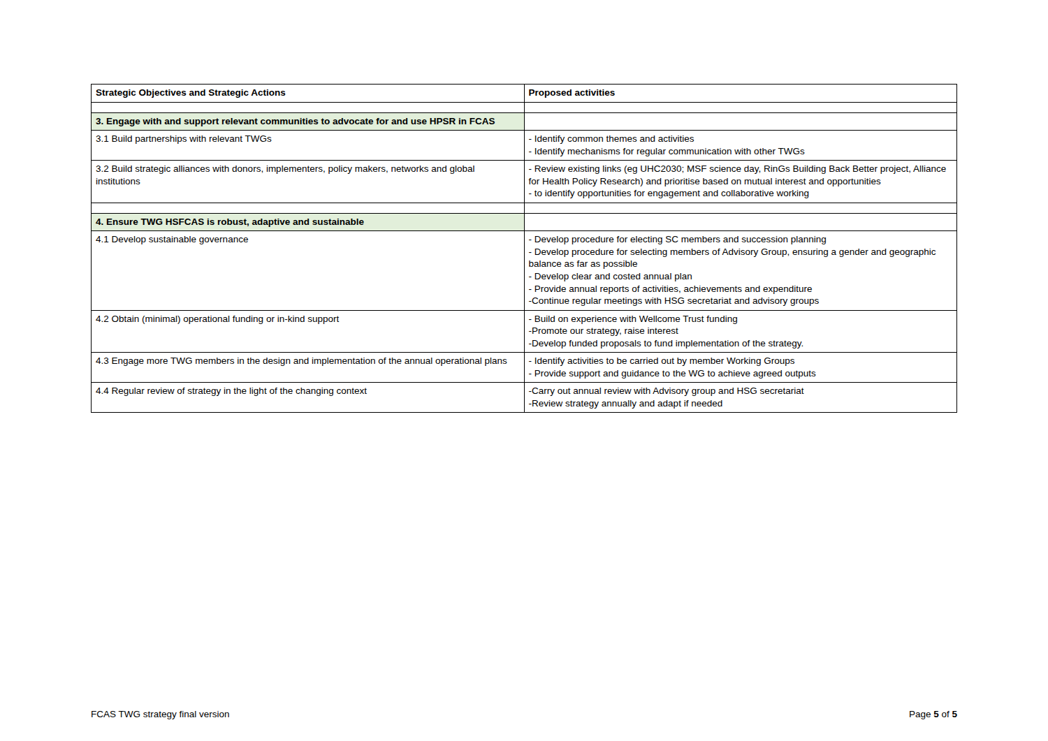| Strategic Objectives and Strategic Actions | Proposed activities |
| --- | --- |
| 3. Engage with and support relevant communities to advocate for and use HPSR in FCAS | |
| 3.1 Build partnerships with relevant TWGs | - Identify common themes and activities - Identify mechanisms for regular communication with other TWGs |
| 3.2 Build strategic alliances with donors, implementers, policy makers, networks and global institutions | - Review existing links (eg UHC2030; MSF science day, RinGs Building Back Better project, Alliance for Health Policy Research) and prioritise based on mutual interest and opportunities - to identify opportunities for engagement and collaborative working |
| 4. Ensure TWG HSFCAS is robust, adaptive and sustainable | |
| 4.1 Develop sustainable governance | - Develop procedure for electing SC members and succession planning - Develop procedure for selecting members of Advisory Group, ensuring a gender and geographic balance as far as possible - Develop clear and costed annual plan - Provide annual reports of activities, achievements and expenditure -Continue regular meetings with HSG secretariat and advisory groups |
| 4.2 Obtain (minimal) operational funding or in-kind support | - Build on experience with Wellcome Trust funding -Promote our strategy, raise interest -Develop funded proposals to fund implementation of the strategy. |
| 4.3 Engage more TWG members in the design and implementation of the annual operational plans | - Identify activities to be carried out by member Working Groups - Provide support and guidance to the WG to achieve agreed outputs |
| 4.4 Regular review of strategy in the light of the changing context | -Carry out annual review with Advisory group and HSG secretariat -Review strategy annually and adapt if needed |
FCAS TWG strategy final version
Page 5 of 5